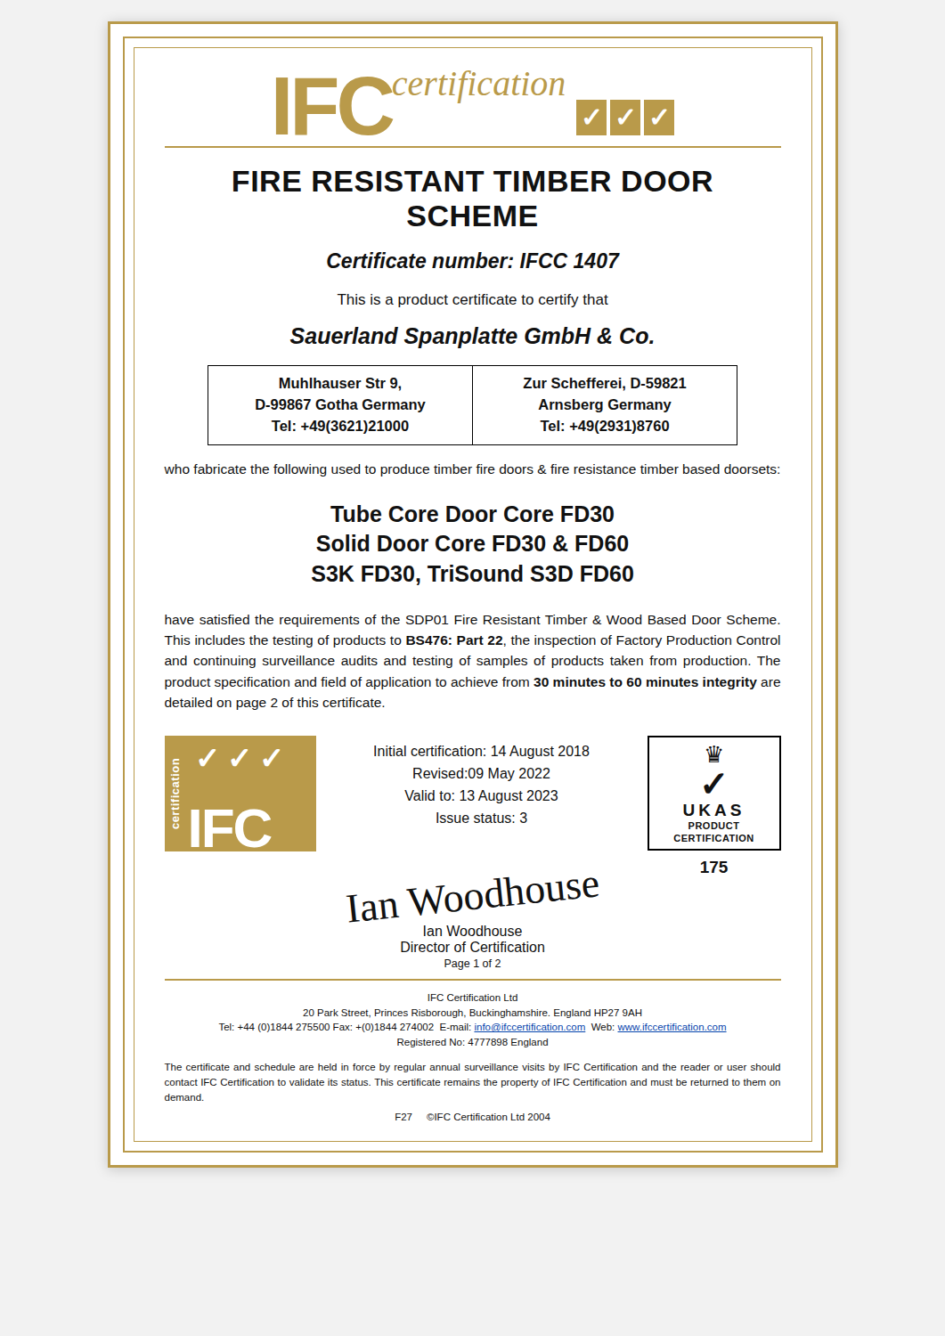IFC certification ✓ ✓ ✓
FIRE RESISTANT TIMBER DOOR SCHEME
Certificate number: IFCC 1407
This is a product certificate to certify that
Sauerland Spanplatte GmbH & Co.
| Muhlhauser Str 9, D-99867 Gotha Germany Tel: +49(3621)21000 | Zur Schefferei, D-59821 Arnsberg Germany Tel: +49(2931)8760 |
who fabricate the following used to produce timber fire doors & fire resistance timber based doorsets:
Tube Core Door Core FD30
Solid Door Core FD30 & FD60
S3K FD30, TriSound S3D FD60
have satisfied the requirements of the SDP01 Fire Resistant Timber & Wood Based Door Scheme. This includes the testing of products to BS476: Part 22, the inspection of Factory Production Control and continuing surveillance audits and testing of samples of products taken from production. The product specification and field of application to achieve from 30 minutes to 60 minutes integrity are detailed on page 2 of this certificate.
certification ✓✓✓ IFC
Initial certification: 14 August 2018
Revised:09 May 2022
Valid to: 13 August 2023
Issue status: 3
♛
✓
UKAS
PRODUCT
CERTIFICATION
175
Ian Woodhouse
Ian Woodhouse
Director of Certification
Page 1 of 2
IFC Certification Ltd
20 Park Street, Princes Risborough, Buckinghamshire. England HP27 9AH
Tel: +44 (0)1844 275500 Fax: +(0)1844 274002 E-mail: info@ifccertification.com Web: www.ifccertification.com
Registered No: 4777898 England
The certificate and schedule are held in force by regular annual surveillance visits by IFC Certification and the reader or user should contact IFC Certification to validate its status. This certificate remains the property of IFC Certification and must be returned to them on demand.
F27 ©IFC Certification Ltd 2004